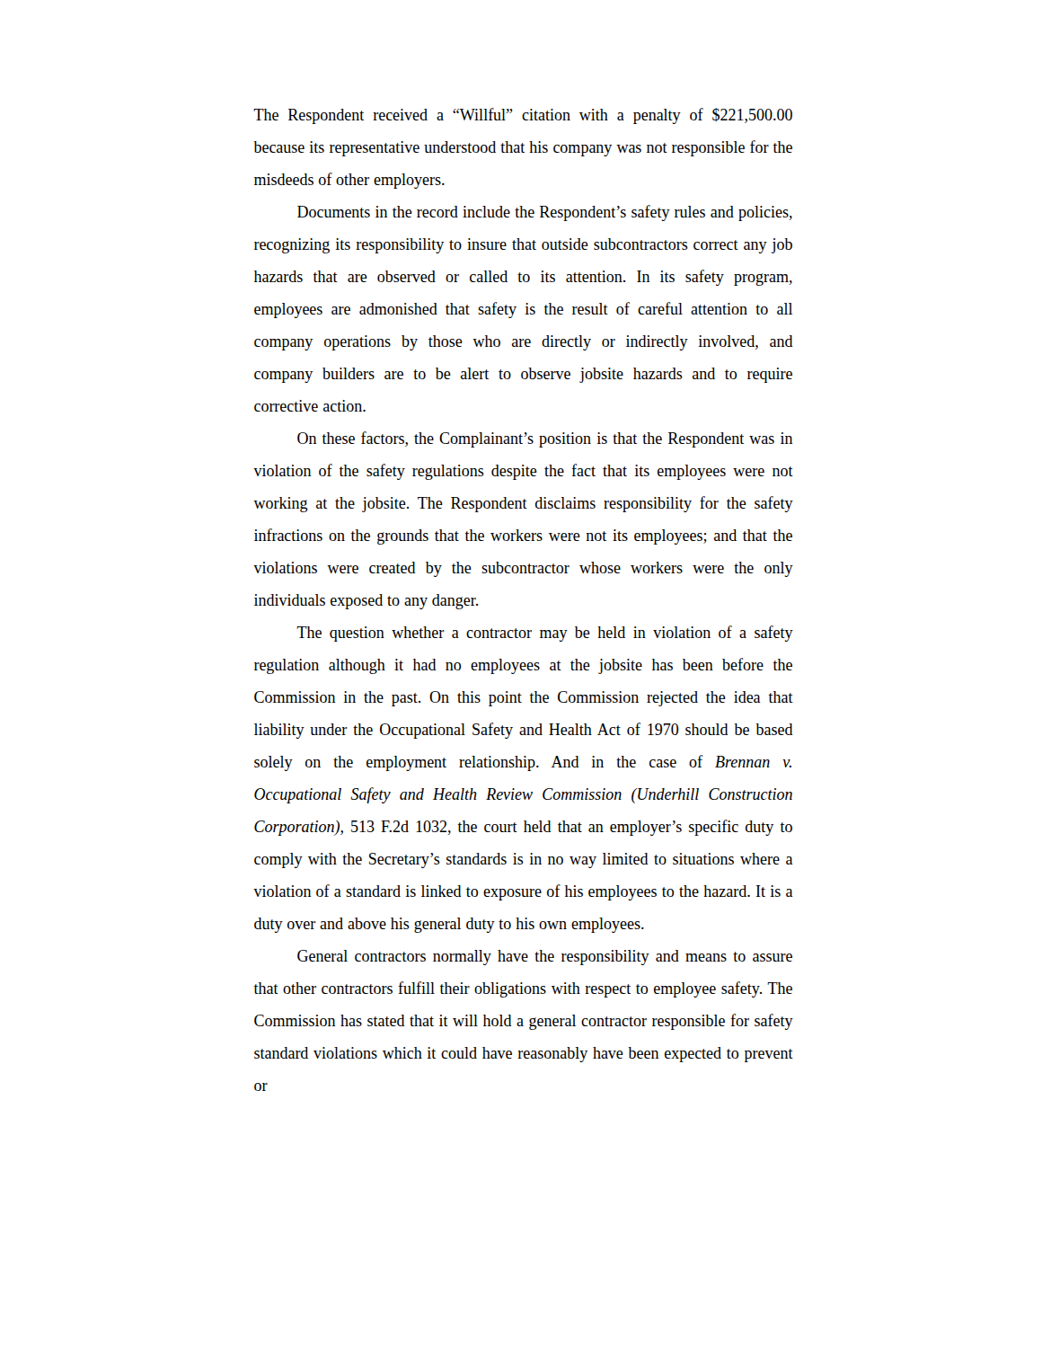The Respondent received a “Willful” citation with a penalty of $221,500.00 because its representative understood that his company was not responsible for the misdeeds of other employers.
Documents in the record include the Respondent’s safety rules and policies, recognizing its responsibility to insure that outside subcontractors correct any job hazards that are observed or called to its attention. In its safety program, employees are admonished that safety is the result of careful attention to all company operations by those who are directly or indirectly involved, and company builders are to be alert to observe jobsite hazards and to require corrective action.
On these factors, the Complainant’s position is that the Respondent was in violation of the safety regulations despite the fact that its employees were not working at the jobsite. The Respondent disclaims responsibility for the safety infractions on the grounds that the workers were not its employees; and that the violations were created by the subcontractor whose workers were the only individuals exposed to any danger.
The question whether a contractor may be held in violation of a safety regulation although it had no employees at the jobsite has been before the Commission in the past. On this point the Commission rejected the idea that liability under the Occupational Safety and Health Act of 1970 should be based solely on the employment relationship. And in the case of Brennan v. Occupational Safety and Health Review Commission (Underhill Construction Corporation), 513 F.2d 1032, the court held that an employer’s specific duty to comply with the Secretary’s standards is in no way limited to situations where a violation of a standard is linked to exposure of his employees to the hazard. It is a duty over and above his general duty to his own employees.
General contractors normally have the responsibility and means to assure that other contractors fulfill their obligations with respect to employee safety. The Commission has stated that it will hold a general contractor responsible for safety standard violations which it could have reasonably have been expected to prevent or